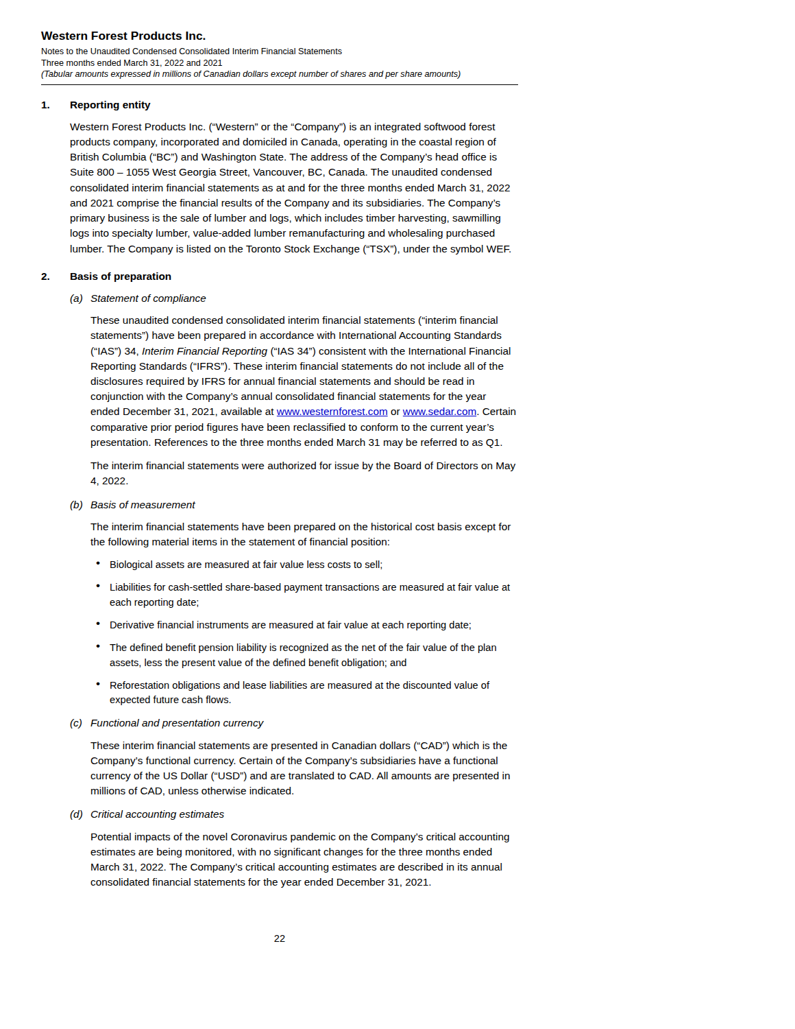Western Forest Products Inc.
Notes to the Unaudited Condensed Consolidated Interim Financial Statements
Three months ended March 31, 2022 and 2021
(Tabular amounts expressed in millions of Canadian dollars except number of shares and per share amounts)
Reporting entity
Western Forest Products Inc. (“Western” or the “Company”) is an integrated softwood forest products company, incorporated and domiciled in Canada, operating in the coastal region of British Columbia (“BC”) and Washington State. The address of the Company’s head office is Suite 800 – 1055 West Georgia Street, Vancouver, BC, Canada. The unaudited condensed consolidated interim financial statements as at and for the three months ended March 31, 2022 and 2021 comprise the financial results of the Company and its subsidiaries. The Company’s primary business is the sale of lumber and logs, which includes timber harvesting, sawmilling logs into specialty lumber, value-added lumber remanufacturing and wholesaling purchased lumber. The Company is listed on the Toronto Stock Exchange (“TSX”), under the symbol WEF.
Basis of preparation
(a) Statement of compliance
These unaudited condensed consolidated interim financial statements (“interim financial statements”) have been prepared in accordance with International Accounting Standards (“IAS”) 34, Interim Financial Reporting (“IAS 34”) consistent with the International Financial Reporting Standards (“IFRS”). These interim financial statements do not include all of the disclosures required by IFRS for annual financial statements and should be read in conjunction with the Company’s annual consolidated financial statements for the year ended December 31, 2021, available at www.westernforest.com or www.sedar.com. Certain comparative prior period figures have been reclassified to conform to the current year’s presentation. References to the three months ended March 31 may be referred to as Q1.
The interim financial statements were authorized for issue by the Board of Directors on May 4, 2022.
(b) Basis of measurement
The interim financial statements have been prepared on the historical cost basis except for the following material items in the statement of financial position:
Biological assets are measured at fair value less costs to sell;
Liabilities for cash-settled share-based payment transactions are measured at fair value at each reporting date;
Derivative financial instruments are measured at fair value at each reporting date;
The defined benefit pension liability is recognized as the net of the fair value of the plan assets, less the present value of the defined benefit obligation; and
Reforestation obligations and lease liabilities are measured at the discounted value of expected future cash flows.
(c) Functional and presentation currency
These interim financial statements are presented in Canadian dollars (“CAD”) which is the Company’s functional currency. Certain of the Company’s subsidiaries have a functional currency of the US Dollar (“USD”) and are translated to CAD. All amounts are presented in millions of CAD, unless otherwise indicated.
(d) Critical accounting estimates
Potential impacts of the novel Coronavirus pandemic on the Company’s critical accounting estimates are being monitored, with no significant changes for the three months ended March 31, 2022. The Company’s critical accounting estimates are described in its annual consolidated financial statements for the year ended December 31, 2021.
22